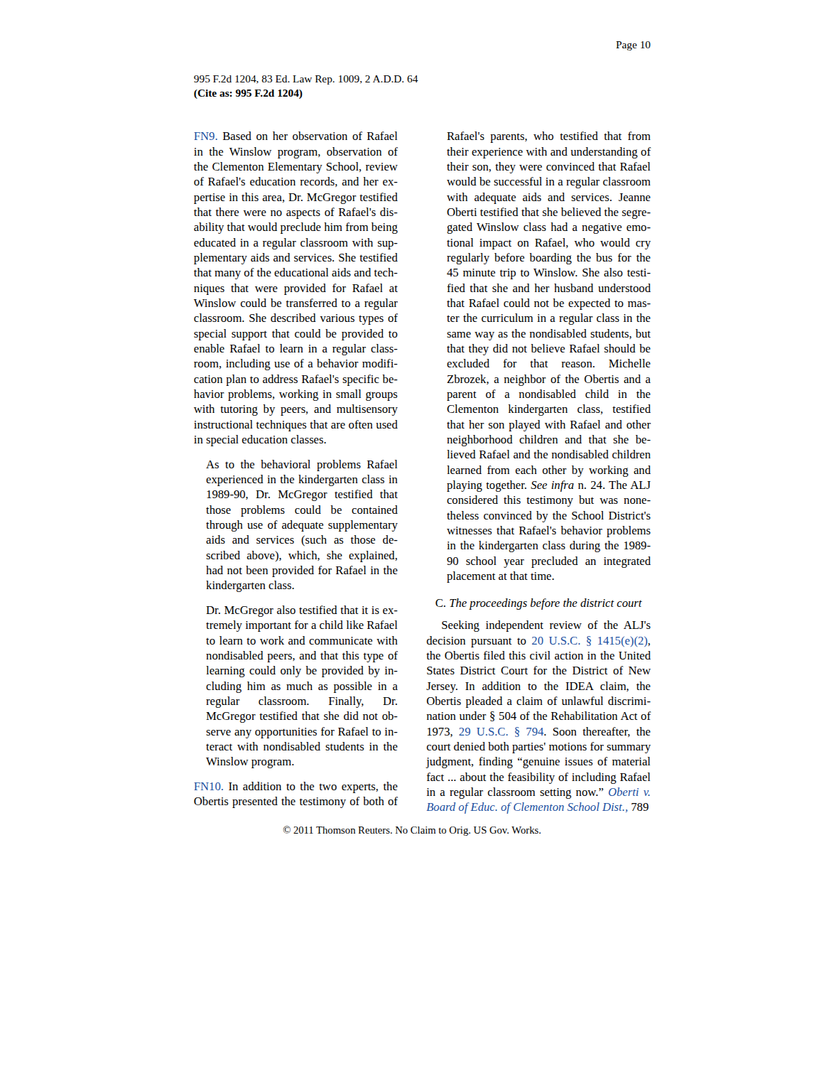Page 10
995 F.2d 1204, 83 Ed. Law Rep. 1009, 2 A.D.D. 64
(Cite as: 995 F.2d 1204)
FN9. Based on her observation of Rafael in the Winslow program, observation of the Clementon Elementary School, review of Rafael's education records, and her expertise in this area, Dr. McGregor testified that there were no aspects of Rafael's disability that would preclude him from being educated in a regular classroom with supplementary aids and services. She testified that many of the educational aids and techniques that were provided for Rafael at Winslow could be transferred to a regular classroom. She described various types of special support that could be provided to enable Rafael to learn in a regular classroom, including use of a behavior modification plan to address Rafael's specific behavior problems, working in small groups with tutoring by peers, and multisensory instructional techniques that are often used in special education classes.
As to the behavioral problems Rafael experienced in the kindergarten class in 1989-90, Dr. McGregor testified that those problems could be contained through use of adequate supplementary aids and services (such as those described above), which, she explained, had not been provided for Rafael in the kindergarten class.
Dr. McGregor also testified that it is extremely important for a child like Rafael to learn to work and communicate with nondisabled peers, and that this type of learning could only be provided by including him as much as possible in a regular classroom. Finally, Dr. McGregor testified that she did not observe any opportunities for Rafael to interact with nondisabled students in the Winslow program.
FN10. In addition to the two experts, the Obertis presented the testimony of both of Rafael's parents, who testified that from their experience with and understanding of their son, they were convinced that Rafael would be successful in a regular classroom with adequate aids and services. Jeanne Oberti testified that she believed the segregated Winslow class had a negative emotional impact on Rafael, who would cry regularly before boarding the bus for the 45 minute trip to Winslow. She also testified that she and her husband understood that Rafael could not be expected to master the curriculum in a regular class in the same way as the nondisabled students, but that they did not believe Rafael should be excluded for that reason. Michelle Zbrozek, a neighbor of the Obertis and a parent of a nondisabled child in the Clementon kindergarten class, testified that her son played with Rafael and other neighborhood children and that she believed Rafael and the nondisabled children learned from each other by working and playing together. See infra n. 24. The ALJ considered this testimony but was nonetheless convinced by the School District's witnesses that Rafael's behavior problems in the kindergarten class during the 1989-90 school year precluded an integrated placement at that time.
C. The proceedings before the district court
Seeking independent review of the ALJ's decision pursuant to 20 U.S.C. § 1415(e)(2), the Obertis filed this civil action in the United States District Court for the District of New Jersey. In addition to the IDEA claim, the Obertis pleaded a claim of unlawful discrimination under § 504 of the Rehabilitation Act of 1973, 29 U.S.C. § 794. Soon thereafter, the court denied both parties' motions for summary judgment, finding “genuine issues of material fact ... about the feasibility of including Rafael in a regular classroom setting now.” Oberti v. Board of Educ. of Clementon School Dist., 789
© 2011 Thomson Reuters. No Claim to Orig. US Gov. Works.